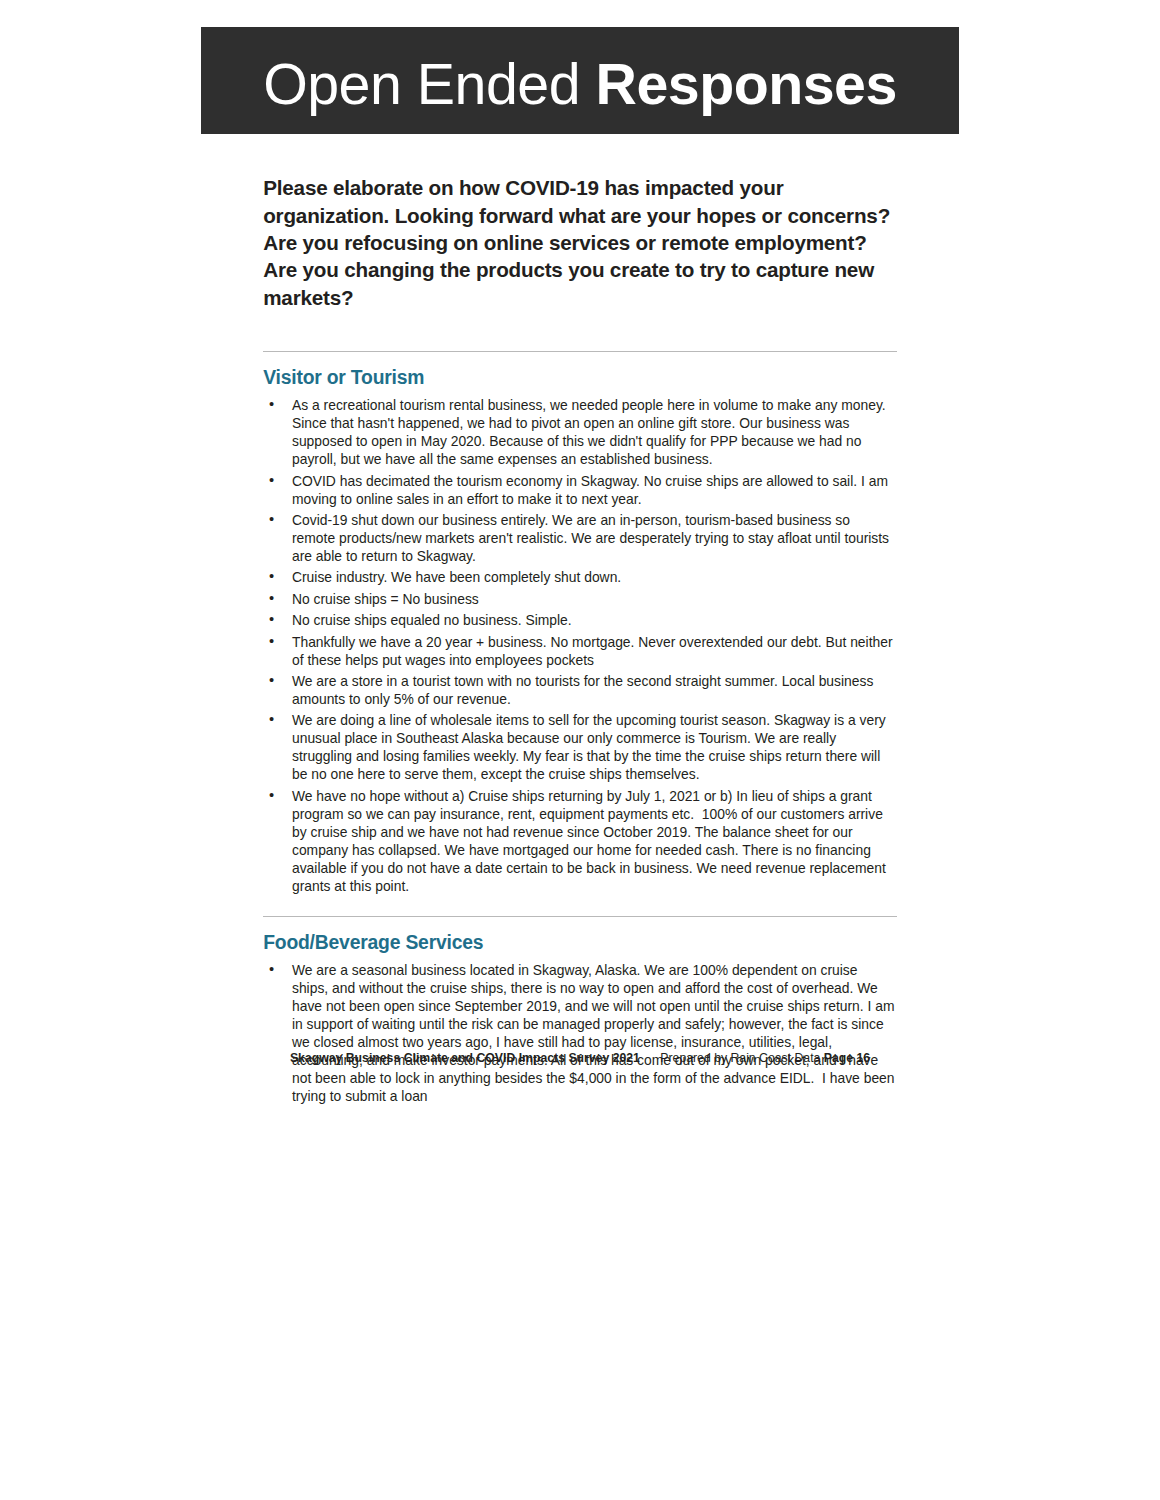Open Ended Responses
Please elaborate on how COVID-19 has impacted your organization. Looking forward what are your hopes or concerns? Are you refocusing on online services or remote employment? Are you changing the products you create to try to capture new markets?
Visitor or Tourism
As a recreational tourism rental business, we needed people here in volume to make any money. Since that hasn't happened, we had to pivot an open an online gift store. Our business was supposed to open in May 2020. Because of this we didn't qualify for PPP because we had no payroll, but we have all the same expenses an established business.
COVID has decimated the tourism economy in Skagway. No cruise ships are allowed to sail. I am moving to online sales in an effort to make it to next year.
Covid-19 shut down our business entirely. We are an in-person, tourism-based business so remote products/new markets aren't realistic. We are desperately trying to stay afloat until tourists are able to return to Skagway.
Cruise industry. We have been completely shut down.
No cruise ships = No business
No cruise ships equaled no business. Simple.
Thankfully we have a 20 year + business. No mortgage. Never overextended our debt. But neither of these helps put wages into employees pockets
We are a store in a tourist town with no tourists for the second straight summer. Local business amounts to only 5% of our revenue.
We are doing a line of wholesale items to sell for the upcoming tourist season. Skagway is a very unusual place in Southeast Alaska because our only commerce is Tourism. We are really struggling and losing families weekly. My fear is that by the time the cruise ships return there will be no one here to serve them, except the cruise ships themselves.
We have no hope without a) Cruise ships returning by July 1, 2021 or b) In lieu of ships a grant program so we can pay insurance, rent, equipment payments etc. 100% of our customers arrive by cruise ship and we have not had revenue since October 2019. The balance sheet for our company has collapsed. We have mortgaged our home for needed cash. There is no financing available if you do not have a date certain to be back in business. We need revenue replacement grants at this point.
Food/Beverage Services
We are a seasonal business located in Skagway, Alaska. We are 100% dependent on cruise ships, and without the cruise ships, there is no way to open and afford the cost of overhead. We have not been open since September 2019, and we will not open until the cruise ships return. I am in support of waiting until the risk can be managed properly and safely; however, the fact is since we closed almost two years ago, I have still had to pay license, insurance, utilities, legal, accounting, and make investor payments. All of this has come out of my own pocket, and I have not been able to lock in anything besides the $4,000 in the form of the advance EIDL. I have been trying to submit a loan
Skagway Business Climate and COVID Impacts Survey 2021 Prepared by Rain Coast Data Page 16